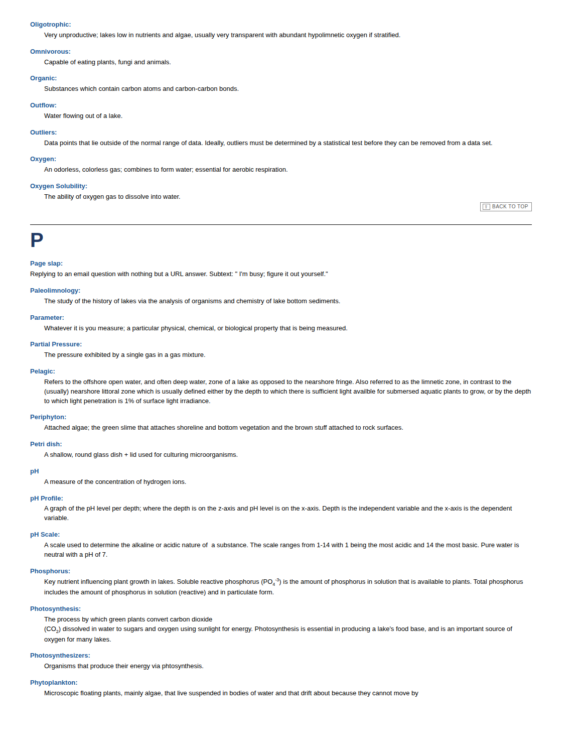Oligotrophic:
Very unproductive; lakes low in nutrients and algae, usually very transparent with abundant hypolimnetic oxygen if stratified.
Omnivorous:
Capable of eating plants, fungi and animals.
Organic:
Substances which contain carbon atoms and carbon-carbon bonds.
Outflow:
Water flowing out of a lake.
Outliers:
Data points that lie outside of the normal range of data. Ideally, outliers must be determined by a statistical test before they can be removed from a data set.
Oxygen:
An odorless, colorless gas; combines to form water; essential for aerobic respiration.
Oxygen Solubility:
The ability of oxygen gas to dissolve into water.
⇧BACK TO TOP
P
Page slap:
Replying to an email question with nothing but a URL answer. Subtext: " I'm busy; figure it out yourself."
Paleolimnology:
The study of the history of lakes via the analysis of organisms and chemistry of lake bottom sediments.
Parameter:
Whatever it is you measure; a particular physical, chemical, or biological property that is being measured.
Partial Pressure:
The pressure exhibited by a single gas in a gas mixture.
Pelagic:
Refers to the offshore open water, and often deep water, zone of a lake as opposed to the nearshore fringe. Also referred to as the limnetic zone, in contrast to the (usually) nearshore littoral zone which is usually defined either by the depth to which there is sufficient light availble for submersed aquatic plants to grow, or by the depth to which light penetration is 1% of surface light irradiance.
Periphyton:
Attached algae; the green slime that attaches shoreline and bottom vegetation and the brown stuff attached to rock surfaces.
Petri dish:
A shallow, round glass dish + lid used for culturing microorganisms.
pH
A measure of the concentration of hydrogen ions.
pH Profile:
A graph of the pH level per depth; where the depth is on the z-axis and pH level is on the x-axis. Depth is the independent variable and the x-axis is the dependent variable.
pH Scale:
A scale used to determine the alkaline or acidic nature of a substance. The scale ranges from 1-14 with 1 being the most acidic and 14 the most basic. Pure water is neutral with a pH of 7.
Phosphorus:
Key nutrient influencing plant growth in lakes. Soluble reactive phosphorus (PO4-3) is the amount of phosphorus in solution that is available to plants. Total phosphorus includes the amount of phosphorus in solution (reactive) and in particulate form.
Photosynthesis:
The process by which green plants convert carbon dioxide
(CO2) dissolved in water to sugars and oxygen using sunlight for energy. Photosynthesis is essential in producing a lake's food base, and is an important source of oxygen for many lakes.
Photosynthesizers:
Organisms that produce their energy via phtosynthesis.
Phytoplankton:
Microscopic floating plants, mainly algae, that live suspended in bodies of water and that drift about because they cannot move by